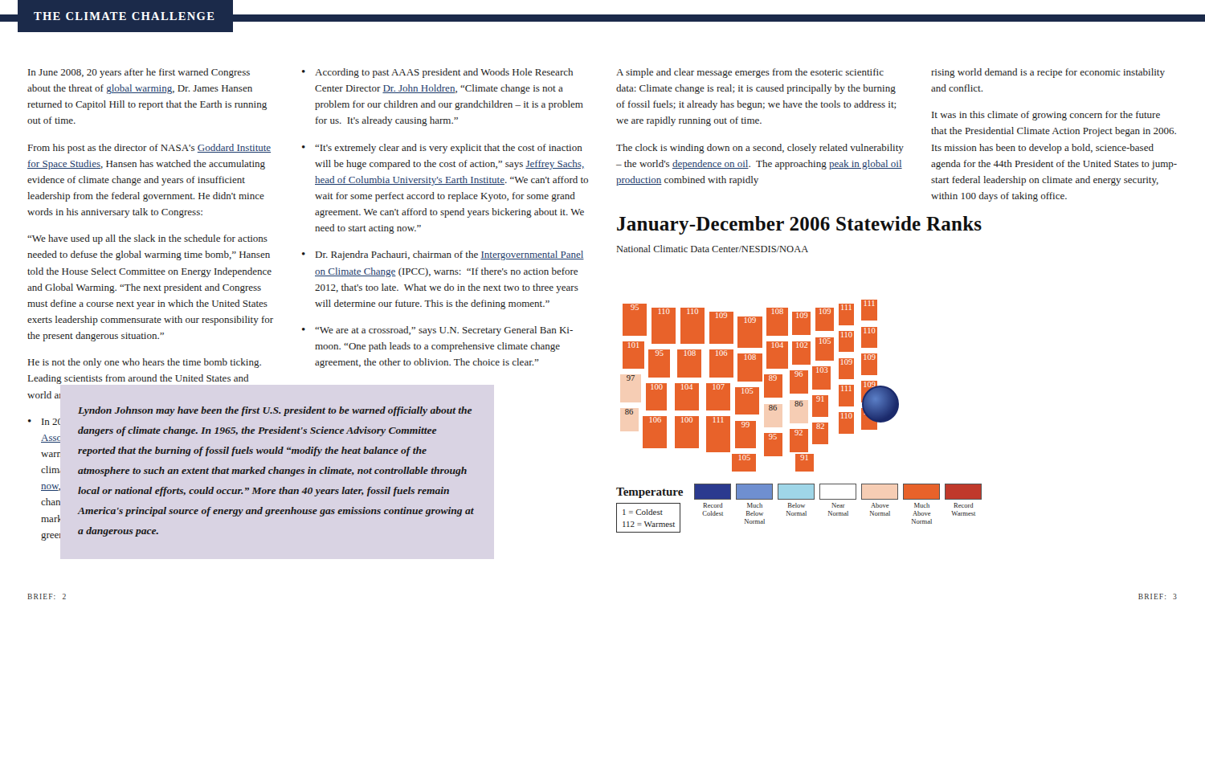The Climate Challenge
In June 2008, 20 years after he first warned Congress about the threat of global warming, Dr. James Hansen returned to Capitol Hill to report that the Earth is running out of time.
From his post as the director of NASA's Goddard Institute for Space Studies, Hansen has watched the accumulating evidence of climate change and years of insufficient leadership from the federal government. He didn't mince words in his anniversary talk to Congress:
“We have used up all the slack in the schedule for actions needed to defuse the global warming time bomb,” Hansen told the House Select Committee on Energy Independence and Global Warming. “The next president and Congress must define a course next year in which the United States exerts leadership commensurate with our responsibility for the present dangerous situation.”
He is not the only one who hears the time bomb ticking. Leading scientists from around the United States and world are sounding the same alarm.
In 2006, the Board of Directors of the American Association for the Advancement of Science (AAAS) warned, “The scientific evidence is clear: global climate change caused by human activities is occurring now, and it is a growing threat to society…The pace of change and the evidence of harm have increased markedly over the last five years. The time to control greenhouse gas emissions is now.”
According to past AAAS president and Woods Hole Research Center Director Dr. John Holdren, “Climate change is not a problem for our children and our grandchildren – it is a problem for us. It's already causing harm.”
“It's extremely clear and is very explicit that the cost of inaction will be huge compared to the cost of action,” says Jeffrey Sachs, head of Columbia University's Earth Institute. “We can't afford to wait for some perfect accord to replace Kyoto, for some grand agreement. We can't afford to spend years bickering about it. We need to start acting now.”
Dr. Rajendra Pachauri, chairman of the Intergovernmental Panel on Climate Change (IPCC), warns: “If there's no action before 2012, that's too late. What we do in the next two to three years will determine our future. This is the defining moment.”
“We are at a crossroad,” says U.N. Secretary General Ban Ki-moon. “One path leads to a comprehensive climate change agreement, the other to oblivion. The choice is clear.”
Lyndon Johnson may have been the first U.S. president to be warned officially about the dangers of climate change. In 1965, the President's Science Advisory Committee reported that the burning of fossil fuels would “modify the heat balance of the atmosphere to such an extent that marked changes in climate, not controllable through local or national efforts, could occur.” More than 40 years later, fossil fuels remain America's principal source of energy and greenhouse gas emissions continue growing at a dangerous pace.
A simple and clear message emerges from the esoteric scientific data: Climate change is real; it is caused principally by the burning of fossil fuels; it already has begun; we have the tools to address it; we are rapidly running out of time.
The clock is winding down on a second, closely related vulnerability – the world's dependence on oil. The approaching peak in global oil production combined with rapidly
January-December 2006 Statewide Ranks
National Climatic Data Center/NESDIS/NOAA
95
101
97
86
110
95
100
106
110
108
104
100
109
106
107
111
109
108
105
99
108
104
89
86
95
109
102
96
86
92
109
105
103
91
82
111
110
109
111
110
111
110
109
109
110
105
91
Temperature
1 = Coldest
112 = Warmest
Record
Coldest
Much
Below
Normal
Below
Normal
Near
Normal
Above
Normal
Much
Above
Normal
Record
Warmest
rising world demand is a recipe for economic instability and conflict.
It was in this climate of growing concern for the future that the Presidential Climate Action Project began in 2006. Its mission has been to develop a bold, science-based agenda for the 44th President of the United States to jump-start federal leadership on climate and energy security, within 100 days of taking office.
Brief: 2
Brief: 3